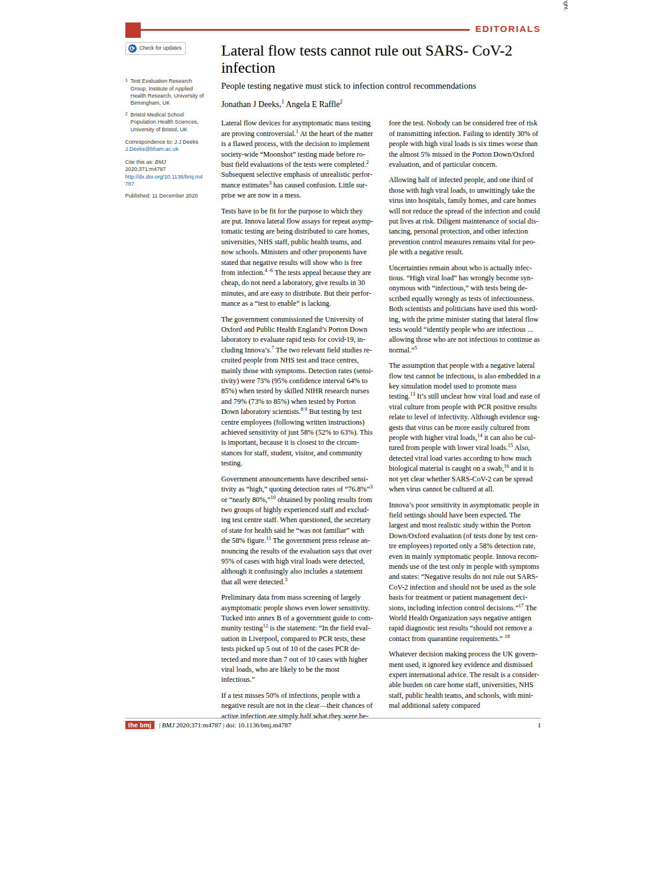BMJ: first published as 10.1136/bmj.m4787 on 11 December 2020. Downloaded from http://www.bmj.com/ on 30 June 2022 by guest. Protected by copyright.
Editorials
⟳
Check for updates
1Test Evaluation Research Group, Institute of Applied Health Research, University of Birmingham, UK
2Bristol Medical School Population Health Sciences, University of Bristol, UK
Correspondence to: J J Deeks
J.Deeks@bham.ac.uk
Cite this as: BMJ 2020;371:m4787
http://dx.doi.org/10.1136/bmj.m4787
Published: 11 December 2020
Lateral flow tests cannot rule out SARS- CoV-2 infection
People testing negative must stick to infection control recommendations
Jonathan J Deeks,1 Angela E Raffle2
Lateral flow devices for asymptomatic mass testing are proving controversial.1 At the heart of the matter is a flawed process, with the decision to implement society-wide “Moonshot” testing made before robust field evaluations of the tests were completed.2 Subsequent selective emphasis of unrealistic performance estimates3 has caused confusion. Little surprise we are now in a mess.
Tests have to be fit for the purpose to which they are put. Innova lateral flow assays for repeat asymptomatic testing are being distributed to care homes, universities, NHS staff, public health teams, and now schools. Ministers and other proponents have stated that negative results will show who is free from infection.4 -6 The tests appeal because they are cheap, do not need a laboratory, give results in 30 minutes, and are easy to distribute. But their performance as a “test to enable” is lacking.
The government commissioned the University of Oxford and Public Health England’s Porton Down laboratory to evaluate rapid tests for covid-19, including Innova’s.7 The two relevant field studies recruited people from NHS test and trace centres, mainly those with symptoms. Detection rates (sensitivity) were 73% (95% confidence interval 64% to 85%) when tested by skilled NIHR research nurses and 79% (73% to 85%) when tested by Porton Down laboratory scientists.8 9 But testing by test centre employees (following written instructions) achieved sensitivity of just 58% (52% to 63%). This is important, because it is closest to the circumstances for staff, student, visitor, and community testing.
Government announcements have described sensitivity as “high,” quoting detection rates of “76.8%”3 or “nearly 80%,”10 obtained by pooling results from two groups of highly experienced staff and excluding test centre staff. When questioned, the secretary of state for health said he “was not familiar” with the 58% figure.11 The government press release announcing the results of the evaluation says that over 95% of cases with high viral loads were detected, although it confusingly also includes a statement that all were detected.3
Preliminary data from mass screening of largely asymptomatic people shows even lower sensitivity. Tucked into annex B of a government guide to community testing12 is the statement: “In the field evaluation in Liverpool, compared to PCR tests, these tests picked up 5 out of 10 of the cases PCR detected and more than 7 out of 10 cases with higher viral loads, who are likely to be the most infectious.”
If a test misses 50% of infections, people with a negative result are not in the clear—their chances of active infection are simply half what they were before the test. Nobody can be considered free of risk of transmitting infection. Failing to identify 30% of people with high viral loads is six times worse than the almost 5% missed in the Porton Down/Oxford evaluation, and of particular concern.
Allowing half of infected people, and one third of those with high viral loads, to unwittingly take the virus into hospitals, family homes, and care homes will not reduce the spread of the infection and could put lives at risk. Diligent maintenance of social distancing, personal protection, and other infection prevention control measures remains vital for people with a negative result.
Uncertainties remain about who is actually infectious. “High viral load” has wrongly become synonymous with “infectious,” with tests being described equally wrongly as tests of infectiousness. Both scientists and politicians have used this wording, with the prime minister stating that lateral flow tests would “identify people who are infectious ... allowing those who are not infectious to continue as normal.”5
The assumption that people with a negative lateral flow test cannot be infectious, is also embedded in a key simulation model used to promote mass testing.13 It’s still unclear how viral load and ease of viral culture from people with PCR positive results relate to level of infectivity. Although evidence suggests that virus can be more easily cultured from people with higher viral loads,14 it can also be cultured from people with lower viral loads.15 Also, detected viral load varies according to how much biological material is caught on a swab,16 and it is not yet clear whether SARS-CoV-2 can be spread when virus cannot be cultured at all.
Innova’s poor sensitivity in asymptomatic people in field settings should have been expected. The largest and most realistic study within the Porton Down/Oxford evaluation (of tests done by test centre employees) reported only a 58% detection rate, even in mainly symptomatic people. Innova recommends use of the test only in people with symptoms and states: “Negative results do not rule out SARS-CoV-2 infection and should not be used as the sole basis for treatment or patient management decisions, including infection control decisions.”17 The World Health Organization says negative antigen rapid diagnostic test results “should not remove a contact from quarantine requirements.” 18
Whatever decision making process the UK government used, it ignored key evidence and dismissed expert international advice. The result is a considerable burden on care home staff, universities, NHS staff, public health teams, and schools, with minimal additional safety compared
the bmj | BMJ 2020;371:m4787 | doi: 10.1136/bmj.m4787
1